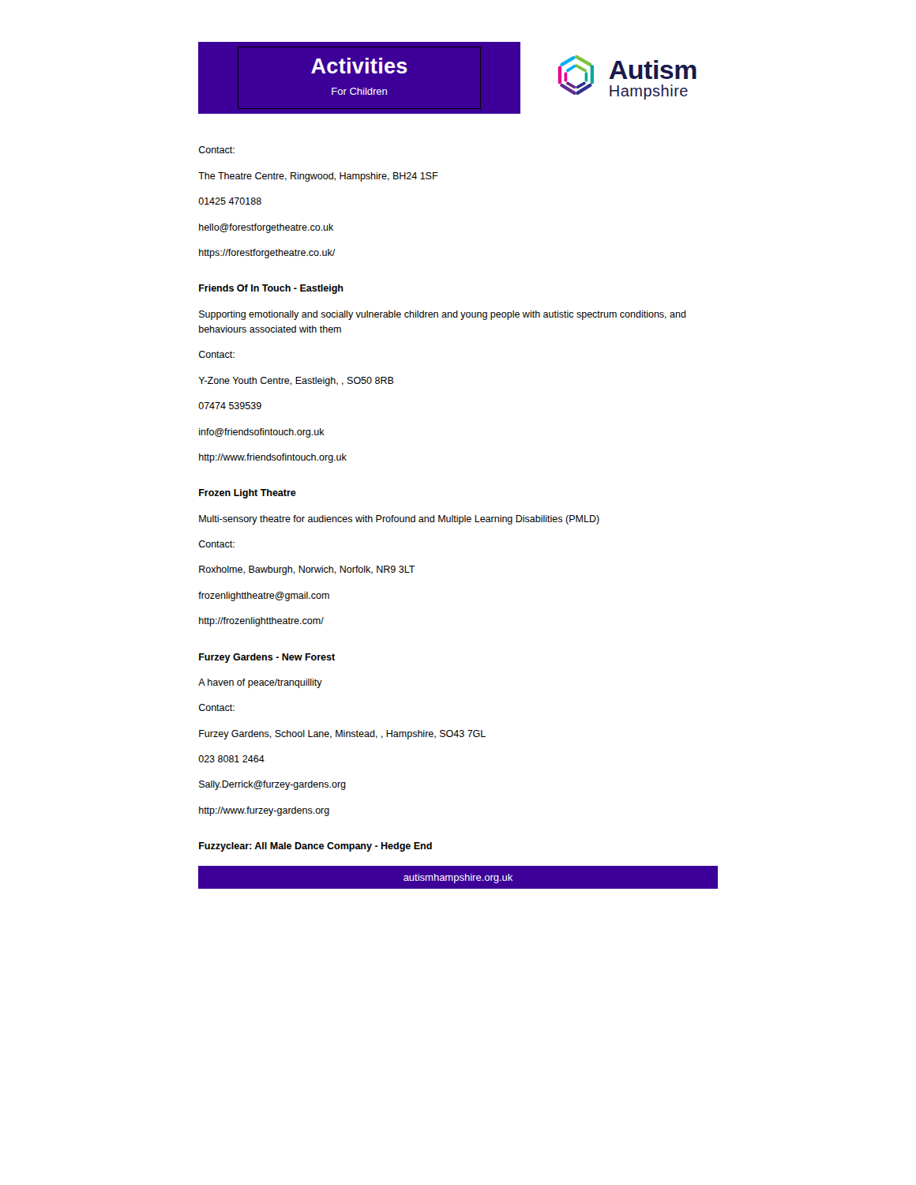Activities
For Children
Autism
Hampshire
Contact:
The Theatre Centre, Ringwood, Hampshire, BH24 1SF
01425 470188
hello@forestforgetheatre.co.uk
https://forestforgetheatre.co.uk/
Friends Of In Touch - Eastleigh
Supporting emotionally and socially vulnerable children and young people with autistic spectrum conditions, and behaviours associated with them
Contact:
Y-Zone Youth Centre, Eastleigh, , SO50 8RB
07474 539539
info@friendsofintouch.org.uk
http://www.friendsofintouch.org.uk
Frozen Light Theatre
Multi-sensory theatre for audiences with Profound and Multiple Learning Disabilities (PMLD)
Contact:
Roxholme, Bawburgh, Norwich, Norfolk, NR9 3LT
frozenlighttheatre@gmail.com
http://frozenlighttheatre.com/
Furzey Gardens - New Forest
A haven of peace/tranquillity
Contact:
Furzey Gardens, School Lane, Minstead, , Hampshire, SO43 7GL
023 8081 2464
Sally.Derrick@furzey-gardens.org
http://www.furzey-gardens.org
Fuzzyclear: All Male Dance Company - Hedge End
autismhampshire.org.uk